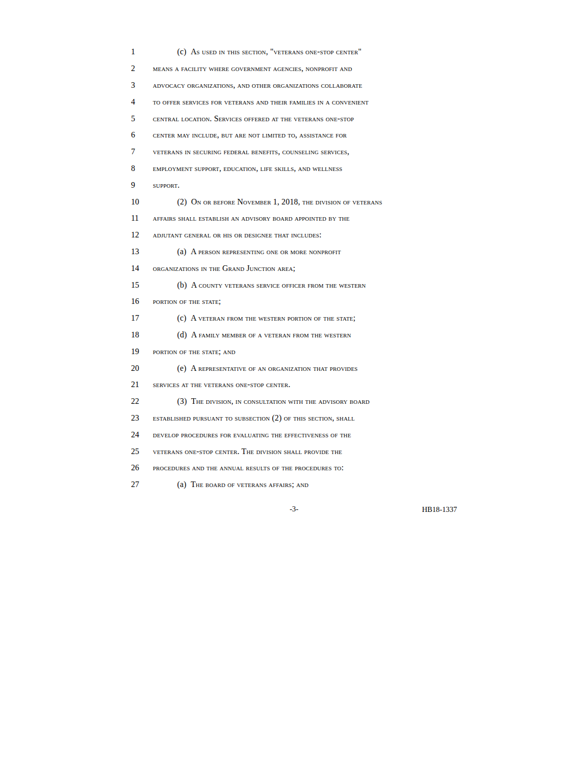| 1 | (c) As used in this section, "veterans one-stop center" |
| 2 | means a facility where government agencies, nonprofit and |
| 3 | advocacy organizations, and other organizations collaborate |
| 4 | to offer services for veterans and their families in a convenient |
| 5 | central location. Services offered at the veterans one-stop |
| 6 | center may include, but are not limited to, assistance for |
| 7 | veterans in securing federal benefits, counseling services, |
| 8 | employment support, education, life skills, and wellness |
| 9 | support. |
| 10 | (2) On or before November 1, 2018, the division of veterans |
| 11 | affairs shall establish an advisory board appointed by the |
| 12 | adjutant general or his or designee that includes: |
| 13 | (a) A person representing one or more nonprofit |
| 14 | organizations in the Grand Junction area; |
| 15 | (b) A county veterans service officer from the western |
| 16 | portion of the state; |
| 17 | (c) A veteran from the western portion of the state; |
| 18 | (d) A family member of a veteran from the western |
| 19 | portion of the state; and |
| 20 | (e) A representative of an organization that provides |
| 21 | services at the veterans one-stop center. |
| 22 | (3) The division, in consultation with the advisory board |
| 23 | established pursuant to subsection (2) of this section, shall |
| 24 | develop procedures for evaluating the effectiveness of the |
| 25 | veterans one-stop center. The division shall provide the |
| 26 | procedures and the annual results of the procedures to: |
| 27 | (a) The board of veterans affairs; and |
-3-
HB18-1337